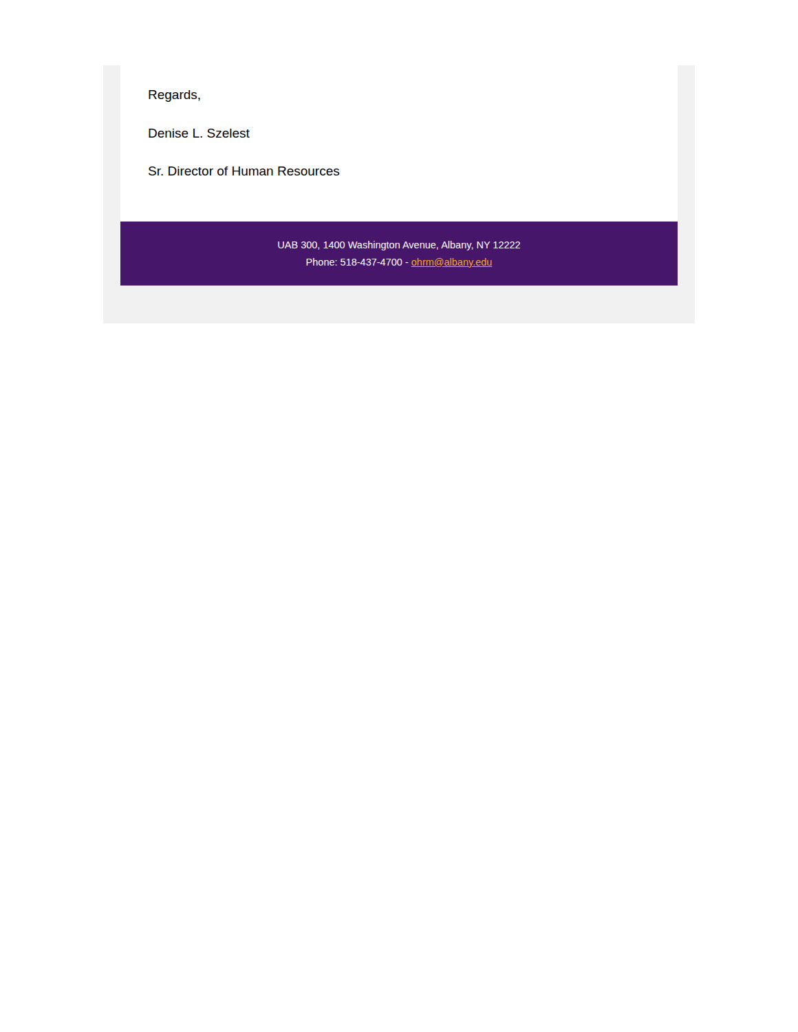Regards,
Denise L. Szelest
Sr. Director of Human Resources
UAB 300, 1400 Washington Avenue, Albany, NY 12222
Phone: 518-437-4700 - ohrm@albany.edu